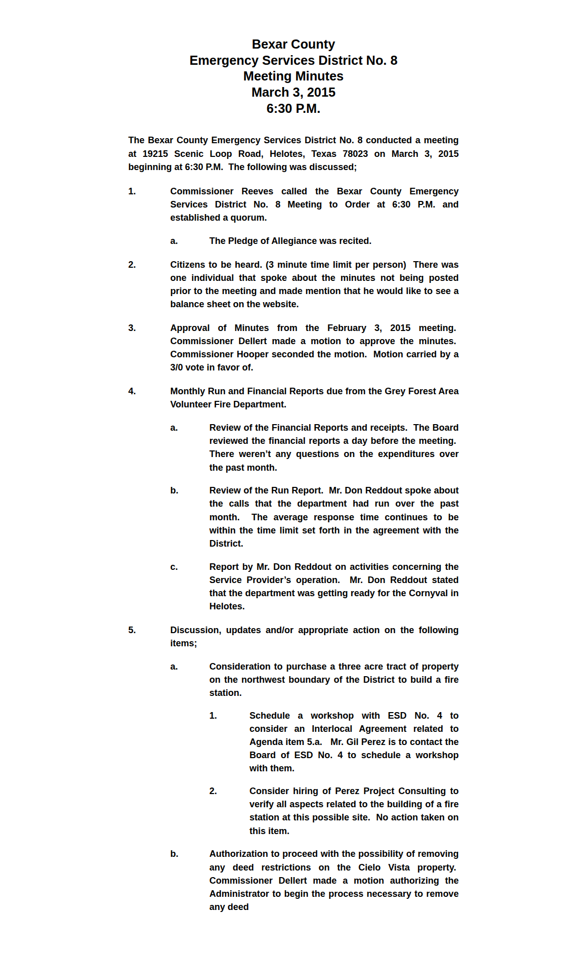Bexar County
Emergency Services District No. 8
Meeting Minutes
March 3, 2015
6:30 P.M.
The Bexar County Emergency Services District No. 8 conducted a meeting at 19215 Scenic Loop Road, Helotes, Texas 78023 on March 3, 2015 beginning at 6:30 P.M. The following was discussed;
1.
Commissioner Reeves called the Bexar County Emergency Services District No. 8 Meeting to Order at 6:30 P.M. and established a quorum.
a.
The Pledge of Allegiance was recited.
2.
Citizens to be heard. (3 minute time limit per person) There was one individual that spoke about the minutes not being posted prior to the meeting and made mention that he would like to see a balance sheet on the website.
3.
Approval of Minutes from the February 3, 2015 meeting. Commissioner Dellert made a motion to approve the minutes. Commissioner Hooper seconded the motion. Motion carried by a 3/0 vote in favor of.
4.
Monthly Run and Financial Reports due from the Grey Forest Area Volunteer Fire Department.
a.
Review of the Financial Reports and receipts. The Board reviewed the financial reports a day before the meeting. There weren’t any questions on the expenditures over the past month.
b.
Review of the Run Report. Mr. Don Reddout spoke about the calls that the department had run over the past month. The average response time continues to be within the time limit set forth in the agreement with the District.
c.
Report by Mr. Don Reddout on activities concerning the Service Provider’s operation. Mr. Don Reddout stated that the department was getting ready for the Cornyval in Helotes.
5.
Discussion, updates and/or appropriate action on the following items;
a.
Consideration to purchase a three acre tract of property on the northwest boundary of the District to build a fire station.
1.
Schedule a workshop with ESD No. 4 to consider an Interlocal Agreement related to Agenda item 5.a. Mr. Gil Perez is to contact the Board of ESD No. 4 to schedule a workshop with them.
2.
Consider hiring of Perez Project Consulting to verify all aspects related to the building of a fire station at this possible site. No action taken on this item.
b.
Authorization to proceed with the possibility of removing any deed restrictions on the Cielo Vista property. Commissioner Dellert made a motion authorizing the Administrator to begin the process necessary to remove any deed